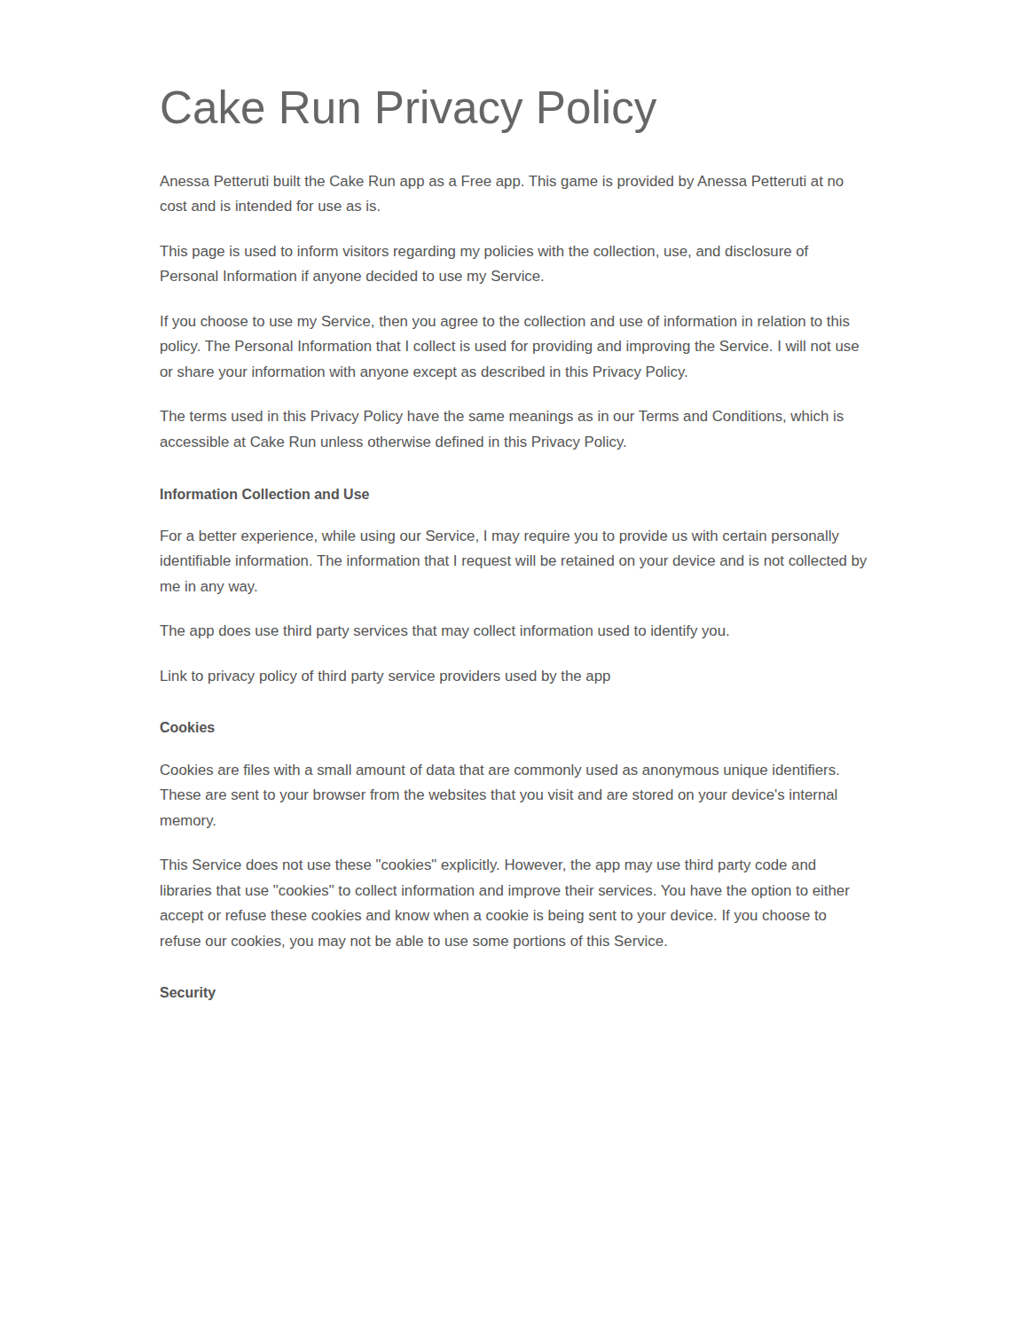Cake Run Privacy Policy
Anessa Petteruti built the Cake Run app as a Free app. This game is provided by Anessa Petteruti at no cost and is intended for use as is.
This page is used to inform visitors regarding my policies with the collection, use, and disclosure of Personal Information if anyone decided to use my Service.
If you choose to use my Service, then you agree to the collection and use of information in relation to this policy. The Personal Information that I collect is used for providing and improving the Service. I will not use or share your information with anyone except as described in this Privacy Policy.
The terms used in this Privacy Policy have the same meanings as in our Terms and Conditions, which is accessible at Cake Run unless otherwise defined in this Privacy Policy.
Information Collection and Use
For a better experience, while using our Service, I may require you to provide us with certain personally identifiable information. The information that I request will be retained on your device and is not collected by me in any way.
The app does use third party services that may collect information used to identify you.
Link to privacy policy of third party service providers used by the app
Cookies
Cookies are files with a small amount of data that are commonly used as anonymous unique identifiers. These are sent to your browser from the websites that you visit and are stored on your device's internal memory.
This Service does not use these "cookies" explicitly. However, the app may use third party code and libraries that use "cookies" to collect information and improve their services. You have the option to either accept or refuse these cookies and know when a cookie is being sent to your device. If you choose to refuse our cookies, you may not be able to use some portions of this Service.
Security